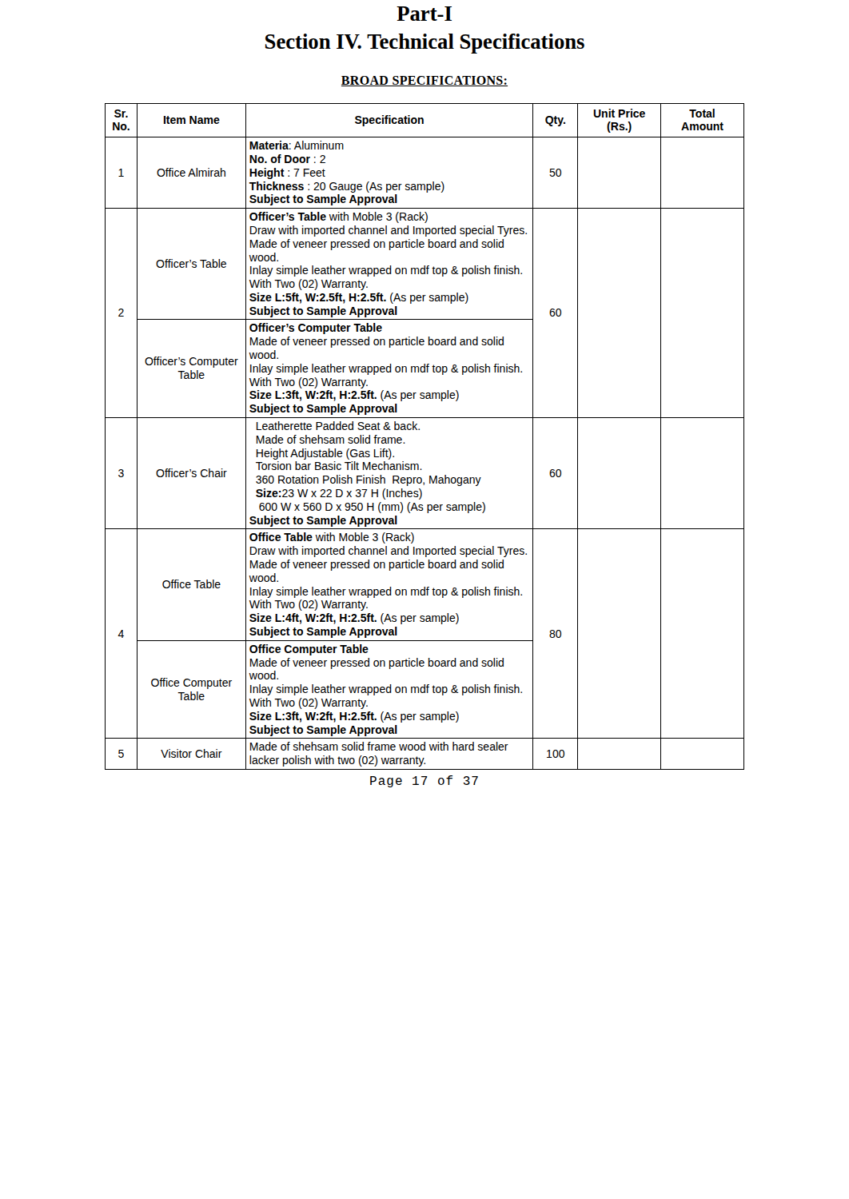Part-ISection IV. Technical Specifications
BROAD SPECIFICATIONS:
| Sr. No. | Item Name | Specification | Qty. | Unit Price (Rs.) | Total Amount |
| --- | --- | --- | --- | --- | --- |
| 1 | Office Almirah | Materia : Aluminum No. of Door : 2 Height : 7 Feet Thickness : 20 Gauge (As per sample) Subject to Sample Approval | 50 | | |
| 2 | Officer’s Table | Officer’s Table with Moble 3 (Rack) Draw with imported channel and Imported special Tyres. Made of veneer pressed on particle board and solid wood. Inlay simple leather wrapped on mdf top & polish finish. With Two (02) Warranty. Size L:5ft, W:2.5ft, H:2.5ft. (As per sample) Subject to Sample Approval | 60 | | |
| Officer’s Computer Table | Officer’s Computer Table Made of veneer pressed on particle board and solid wood. Inlay simple leather wrapped on mdf top & polish finish. With Two (02) Warranty. Size L:3ft, W:2ft, H:2.5ft. (As per sample) Subject to Sample Approval |
| 3 | Officer’s Chair | Leatherette Padded Seat & back. Made of shehsam solid frame. Height Adjustable (Gas Lift). Torsion bar Basic Tilt Mechanism. 360 Rotation Polish Finish Repro, Mahogany Size: 23 W x 22 D x 37 H (Inches) 600 W x 560 D x 950 H (mm) (As per sample) Subject to Sample Approval | 60 | | |
| 4 | Office Table | Office Table with Moble 3 (Rack) Draw with imported channel and Imported special Tyres. Made of veneer pressed on particle board and solid wood. Inlay simple leather wrapped on mdf top & polish finish. With Two (02) Warranty. Size L:4ft, W:2ft, H:2.5ft. (As per sample) Subject to Sample Approval | 80 | | |
| Office Computer Table | Office Computer Table Made of veneer pressed on particle board and solid wood. Inlay simple leather wrapped on mdf top & polish finish. With Two (02) Warranty. Size L:3ft, W:2ft, H:2.5ft. (As per sample) Subject to Sample Approval |
| 5 | Visitor Chair | Made of shehsam solid frame wood with hard sealer lacker polish with two (02) warranty. | 100 | | |
Page 17 of 37